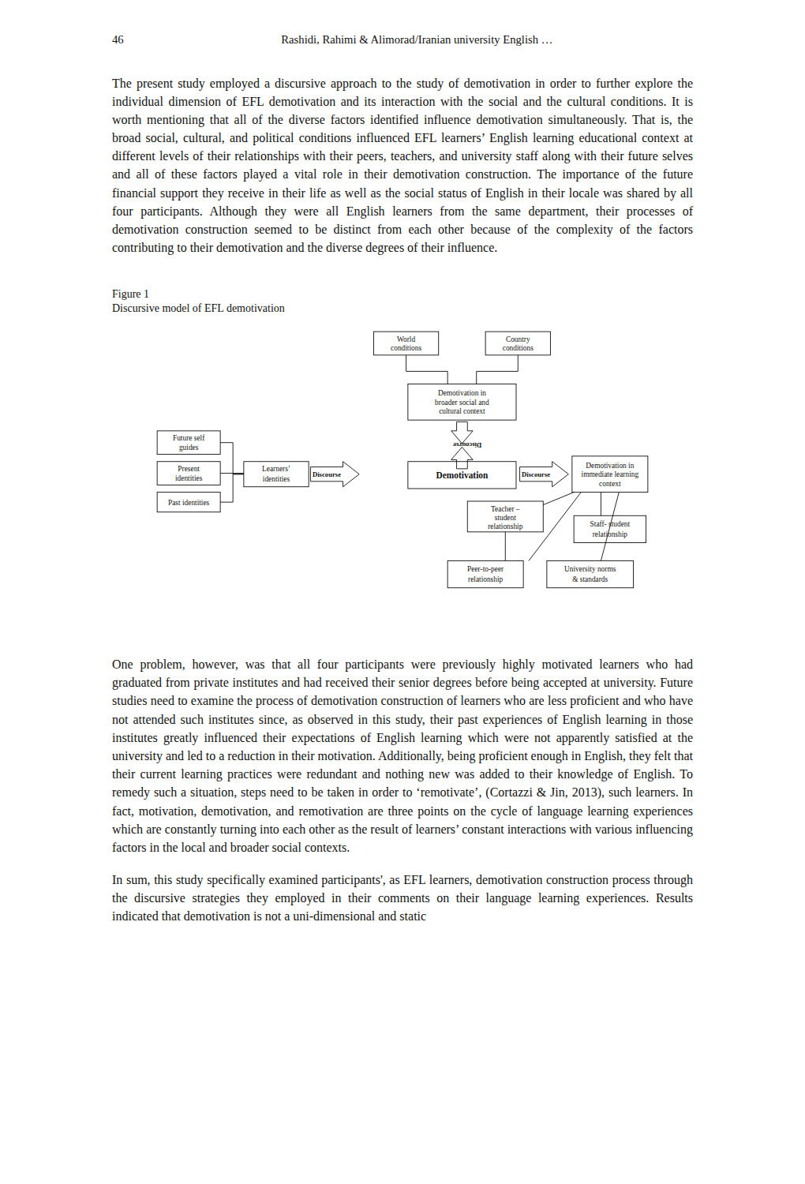46 Rashidi, Rahimi & Alimorad/Iranian university English …
The present study employed a discursive approach to the study of demotivation in order to further explore the individual dimension of EFL demotivation and its interaction with the social and the cultural conditions. It is worth mentioning that all of the diverse factors identified influence demotivation simultaneously. That is, the broad social, cultural, and political conditions influenced EFL learners’ English learning educational context at different levels of their relationships with their peers, teachers, and university staff along with their future selves and all of these factors played a vital role in their demotivation construction. The importance of the future financial support they receive in their life as well as the social status of English in their locale was shared by all four participants. Although they were all English learners from the same department, their processes of demotivation construction seemed to be distinct from each other because of the complexity of the factors contributing to their demotivation and the diverse degrees of their influence.
Figure 1 Discursive model of EFL demotivation
Discursive model of EFL demotivation A flow diagram. At the top, two boxes labelled "World conditions" and "Country conditions" feed into a box labelled "Demotivation in broader social and cultural context". A vertical double-headed arrow labelled "Discourse" links that box to the central bold box labelled "Demotivation". On the left, three stacked boxes labelled "Future self guides", "Present identities" and "Past identities" feed into a box labelled "Learners' identities", which connects to "Demotivation" through a horizontal arrow labelled "Discourse". On the right, a horizontal arrow labelled "Discourse" connects "Demotivation" to a box labelled "Demotivation in immediate learning context", which is linked to four boxes: "Teacher – student relationship", "Staff- student relationship", "Peer-to-peer relationship" and "University norms & standards". World conditions Country conditions Demotivation in broader social and cultural context Discourse Future self guides Present identities Past identities Learners’ identities Discourse Demotivation Discourse Demotivation in immediate learning context Teacher – student relationship Staff- student relationship Peer-to-peer relationship University norms & standards
One problem, however, was that all four participants were previously highly motivated learners who had graduated from private institutes and had received their senior degrees before being accepted at university. Future studies need to examine the process of demotivation construction of learners who are less proficient and who have not attended such institutes since, as observed in this study, their past experiences of English learning in those institutes greatly influenced their expectations of English learning which were not apparently satisfied at the university and led to a reduction in their motivation. Additionally, being proficient enough in English, they felt that their current learning practices were redundant and nothing new was added to their knowledge of English. To remedy such a situation, steps need to be taken in order to ‘remotivate’, (Cortazzi & Jin, 2013), such learners. In fact, motivation, demotivation, and remotivation are three points on the cycle of language learning experiences which are constantly turning into each other as the result of learners’ constant interactions with various influencing factors in the local and broader social contexts.
In sum, this study specifically examined participants', as EFL learners, demotivation construction process through the discursive strategies they employed in their comments on their language learning experiences. Results indicated that demotivation is not a uni-dimensional and static